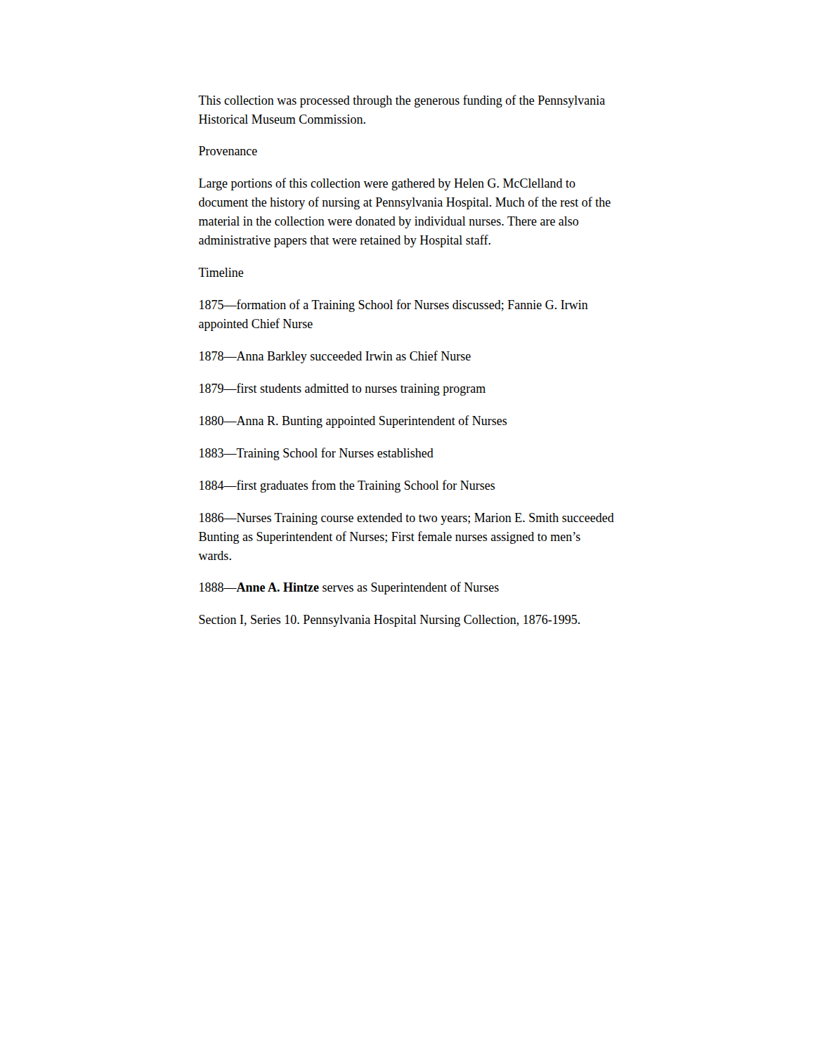This collection was processed through the generous funding of the Pennsylvania Historical Museum Commission.
Provenance
Large portions of this collection were gathered by Helen G. McClelland to document the history of nursing at Pennsylvania Hospital. Much of the rest of the material in the collection were donated by individual nurses. There are also administrative papers that were retained by Hospital staff.
Timeline
1875—formation of a Training School for Nurses discussed; Fannie G. Irwin appointed Chief Nurse
1878—Anna Barkley succeeded Irwin as Chief Nurse
1879—first students admitted to nurses training program
1880—Anna R. Bunting appointed Superintendent of Nurses
1883—Training School for Nurses established
1884—first graduates from the Training School for Nurses
1886—Nurses Training course extended to two years; Marion E. Smith succeeded Bunting as Superintendent of Nurses; First female nurses assigned to men’s wards.
1888—Anne A. Hintze serves as Superintendent of Nurses
Section I, Series 10. Pennsylvania Hospital Nursing Collection, 1876-1995.